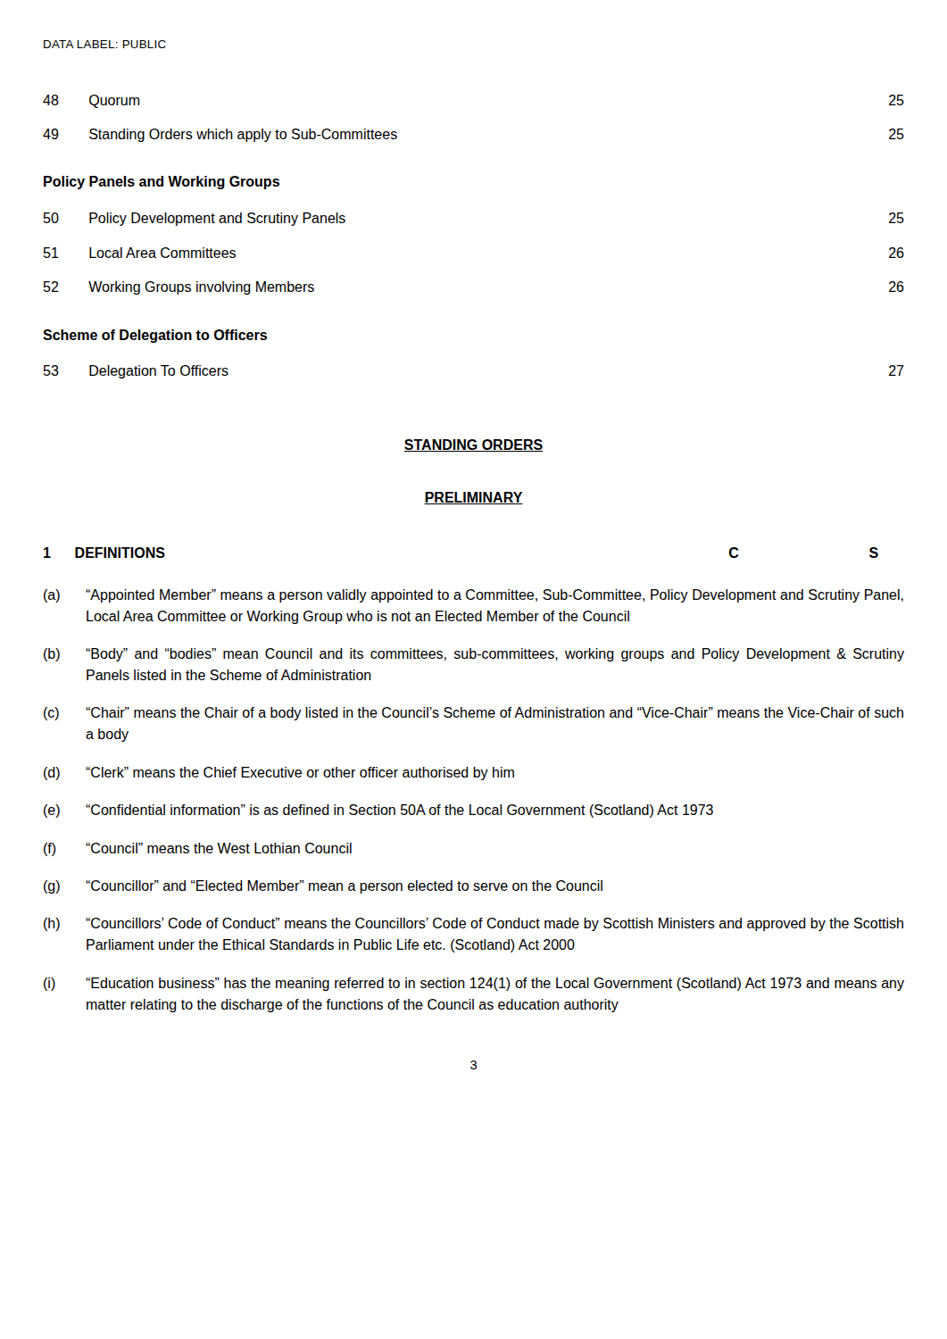DATA LABEL: PUBLIC
| 48 | Quorum | 25 |
| 49 | Standing Orders which apply to Sub-Committees | 25 |
| Policy Panels and Working Groups |
| 50 | Policy Development and Scrutiny Panels | 25 |
| 51 | Local Area Committees | 26 |
| 52 | Working Groups involving Members | 26 |
| Scheme of Delegation to Officers |
| 53 | Delegation To Officers | 27 |
STANDING ORDERS
PRELIMINARY
1 DEFINITIONS C S
(a)“Appointed Member” means a person validly appointed to a Committee, Sub-Committee, Policy Development and Scrutiny Panel, Local Area Committee or Working Group who is not an Elected Member of the Council
(b)“Body” and “bodies” mean Council and its committees, sub-committees, working groups and Policy Development & Scrutiny Panels listed in the Scheme of Administration
(c)“Chair” means the Chair of a body listed in the Council’s Scheme of Administration and “Vice-Chair” means the Vice-Chair of such a body
(d)“Clerk” means the Chief Executive or other officer authorised by him
(e)“Confidential information” is as defined in Section 50A of the Local Government (Scotland) Act 1973
(f)“Council” means the West Lothian Council
(g)“Councillor” and “Elected Member” mean a person elected to serve on the Council
(h)“Councillors’ Code of Conduct” means the Councillors’ Code of Conduct made by Scottish Ministers and approved by the Scottish Parliament under the Ethical Standards in Public Life etc. (Scotland) Act 2000
(i)“Education business” has the meaning referred to in section 124(1) of the Local Government (Scotland) Act 1973 and means any matter relating to the discharge of the functions of the Council as education authority
3